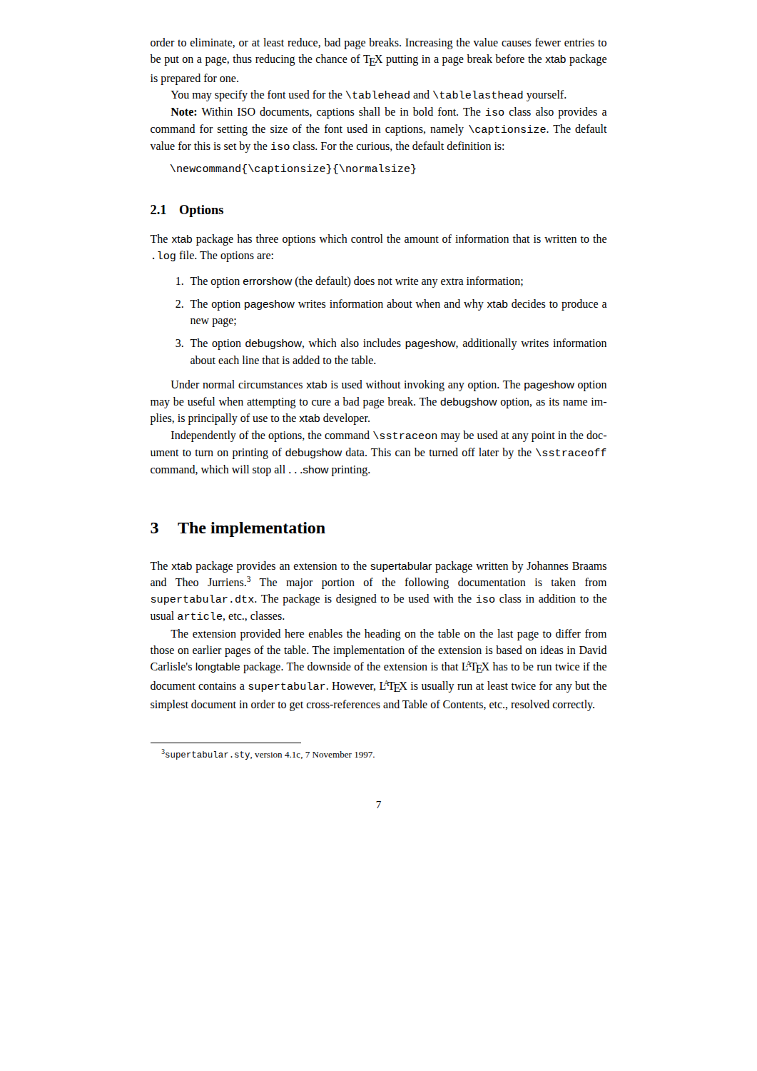order to eliminate, or at least reduce, bad page breaks. Increasing the value causes fewer entries to be put on a page, thus reducing the chance of TEX putting in a page break before the xtab package is prepared for one.
You may specify the font used for the \tablehead and \tablelasthead yourself.
Note: Within ISO documents, captions shall be in bold font. The iso class also provides a command for setting the size of the font used in captions, namely \captionsize. The default value for this is set by the iso class. For the curious, the default definition is:
\newcommand{\captionsize}{\normalsize}
2.1 Options
The xtab package has three options which control the amount of information that is written to the .log file. The options are:
The option errorshow (the default) does not write any extra information;
The option pageshow writes information about when and why xtab decides to produce a new page;
The option debugshow, which also includes pageshow, additionally writes information about each line that is added to the table.
Under normal circumstances xtab is used without invoking any option. The pageshow option may be useful when attempting to cure a bad page break. The debugshow option, as its name implies, is principally of use to the xtab developer.
Independently of the options, the command \sstraceon may be used at any point in the document to turn on printing of debugshow data. This can be turned off later by the \sstraceoff command, which will stop all . . .show printing.
3 The implementation
The xtab package provides an extension to the supertabular package written by Johannes Braams and Theo Jurriens.3 The major portion of the following documentation is taken from supertabular.dtx. The package is designed to be used with the iso class in addition to the usual article, etc., classes.
The extension provided here enables the heading on the table on the last page to differ from those on earlier pages of the table. The implementation of the extension is based on ideas in David Carlisle's longtable package. The downside of the extension is that La TEX has to be run twice if the document contains a supertabular. However, La TEX is usually run at least twice for any but the simplest document in order to get cross-references and Table of Contents, etc., resolved correctly.
3supertabular.sty, version 4.1c, 7 November 1997.
7